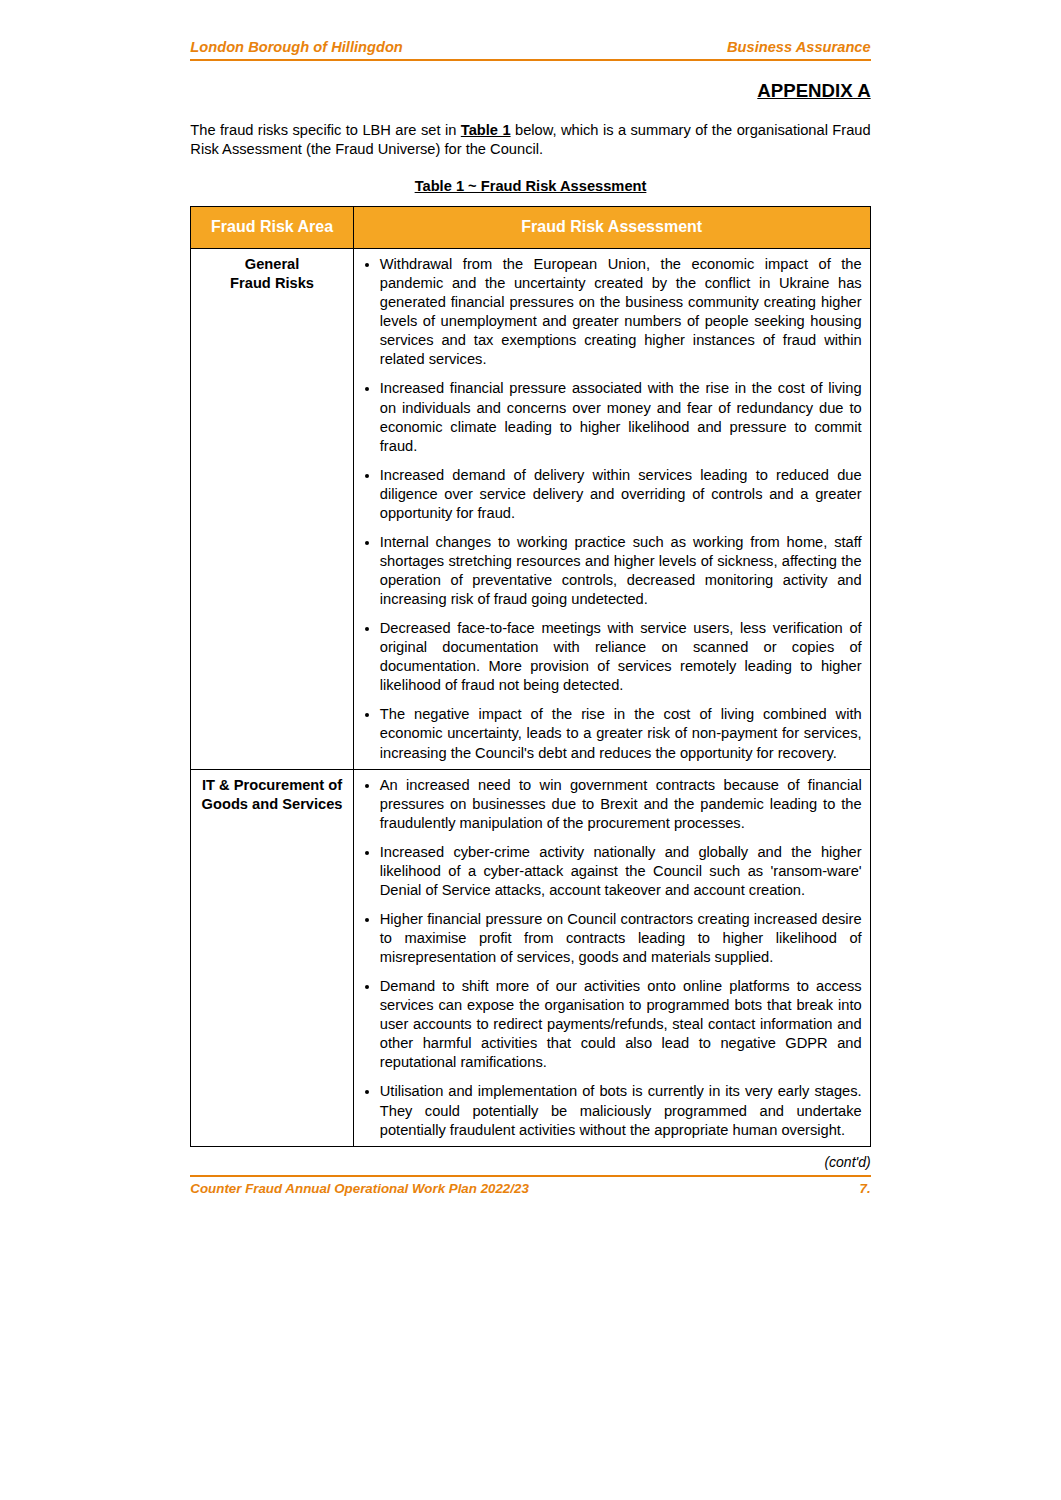London Borough of Hillingdon Business Assurance
APPENDIX A
The fraud risks specific to LBH are set in Table 1 below, which is a summary of the organisational Fraud Risk Assessment (the Fraud Universe) for the Council.
Table 1 ~ Fraud Risk Assessment
| Fraud Risk Area | Fraud Risk Assessment |
| --- | --- |
| General Fraud Risks | Withdrawal from the European Union, the economic impact of the pandemic and the uncertainty created by the conflict in Ukraine has generated financial pressures on the business community creating higher levels of unemployment and greater numbers of people seeking housing services and tax exemptions creating higher instances of fraud within related services. Increased financial pressure associated with the rise in the cost of living on individuals and concerns over money and fear of redundancy due to economic climate leading to higher likelihood and pressure to commit fraud. Increased demand of delivery within services leading to reduced due diligence over service delivery and overriding of controls and a greater opportunity for fraud. Internal changes to working practice such as working from home, staff shortages stretching resources and higher levels of sickness, affecting the operation of preventative controls, decreased monitoring activity and increasing risk of fraud going undetected. Decreased face-to-face meetings with service users, less verification of original documentation with reliance on scanned or copies of documentation. More provision of services remotely leading to higher likelihood of fraud not being detected. The negative impact of the rise in the cost of living combined with economic uncertainty, leads to a greater risk of non-payment for services, increasing the Council's debt and reduces the opportunity for recovery. |
| IT & Procurement of Goods and Services | An increased need to win government contracts because of financial pressures on businesses due to Brexit and the pandemic leading to the fraudulently manipulation of the procurement processes. Increased cyber-crime activity nationally and globally and the higher likelihood of a cyber-attack against the Council such as 'ransom-ware' Denial of Service attacks, account takeover and account creation. Higher financial pressure on Council contractors creating increased desire to maximise profit from contracts leading to higher likelihood of misrepresentation of services, goods and materials supplied. Demand to shift more of our activities onto online platforms to access services can expose the organisation to programmed bots that break into user accounts to redirect payments/refunds, steal contact information and other harmful activities that could also lead to negative GDPR and reputational ramifications. Utilisation and implementation of bots is currently in its very early stages. They could potentially be maliciously programmed and undertake potentially fraudulent activities without the appropriate human oversight. |
(cont'd)
Counter Fraud Annual Operational Work Plan 2022/23 7.